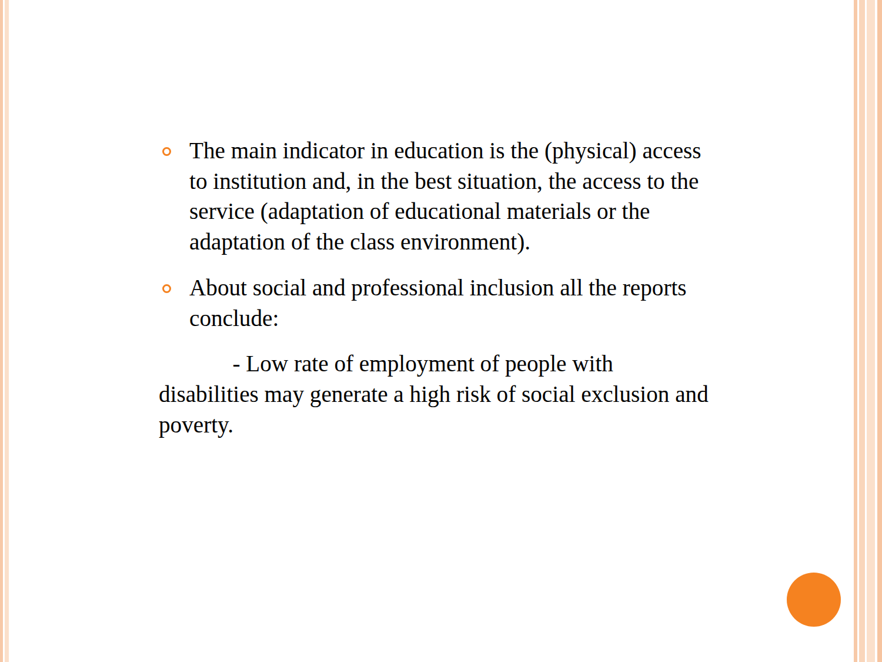The main indicator in education is the (physical) access to institution and, in the best situation, the access to the service (adaptation of educational materials or the adaptation of the class environment).
About social and professional inclusion all the reports conclude:
- Low rate of employment of people with disabilities may generate a high risk of social exclusion and poverty.